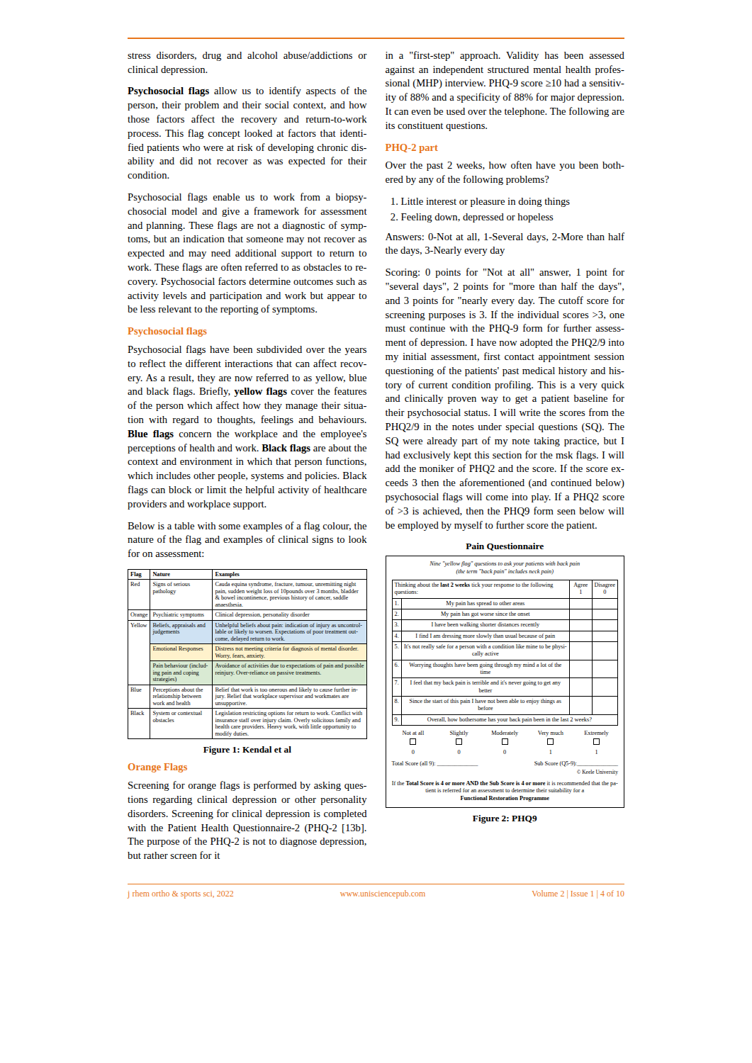stress disorders, drug and alcohol abuse/addictions or clinical depression.
Psychosocial flags allow us to identify aspects of the person, their problem and their social context, and how those factors affect the recovery and return-to-work process. This flag concept looked at factors that identified patients who were at risk of developing chronic disability and did not recover as was expected for their condition.
Psychosocial flags enable us to work from a biopsychosocial model and give a framework for assessment and planning. These flags are not a diagnostic of symptoms, but an indication that someone may not recover as expected and may need additional support to return to work. These flags are often referred to as obstacles to recovery. Psychosocial factors determine outcomes such as activity levels and participation and work but appear to be less relevant to the reporting of symptoms.
Psychosocial flags
Psychosocial flags have been subdivided over the years to reflect the different interactions that can affect recovery. As a result, they are now referred to as yellow, blue and black flags. Briefly, yellow flags cover the features of the person which affect how they manage their situation with regard to thoughts, feelings and behaviours. Blue flags concern the workplace and the employee's perceptions of health and work. Black flags are about the context and environment in which that person functions, which includes other people, systems and policies. Black flags can block or limit the helpful activity of healthcare providers and workplace support.
Below is a table with some examples of a flag colour, the nature of the flag and examples of clinical signs to look for on assessment:
| Flag | Nature | Examples |
| --- | --- | --- |
| Red | Signs of serious pathology | Cauda equina syndrome, fracture, tumour, unremitting night pain, sudden weight loss of 10pounds over 3 months, bladder & bowel incontinence, previous history of cancer, saddle anaesthesia. |
| Orange | Psychiatric symptoms | Clinical depression, personality disorder |
| Yellow | Beliefs, appraisals and judgements | Unhelpful beliefs about pain: indication of injury as uncontrollable or likely to worsen. Expectations of poor treatment outcome, delayed return to work. |
| Emotional Responses | Distress not meeting criteria for diagnosis of mental disorder. Worry, fears, anxiety. |
| Pain behaviour (including pain and coping strategies) | Avoidance of activities due to expectations of pain and possible reinjury. Over-reliance on passive treatments. |
| Blue | Perceptions about the relationship between work and health | Belief that work is too onerous and likely to cause further injury. Belief that workplace supervisor and workmates are unsupportive. |
| Black | System or contextual obstacles | Legislation restricting options for return to work. Conflict with insurance staff over injury claim. Overly solicitous family and health care providers. Heavy work, with little opportunity to modify duties. |
Figure 1: Kendal et al
Orange Flags
Screening for orange flags is performed by asking questions regarding clinical depression or other personality disorders. Screening for clinical depression is completed with the Patient Health Questionnaire-2 (PHQ-2 [13b]. The purpose of the PHQ-2 is not to diagnose depression, but rather screen for it
in a "first-step" approach. Validity has been assessed against an independent structured mental health professional (MHP) interview. PHQ-9 score ≥10 had a sensitivity of 88% and a specificity of 88% for major depression. It can even be used over the telephone. The following are its constituent questions.
PHQ-2 part
Over the past 2 weeks, how often have you been bothered by any of the following problems?
Little interest or pleasure in doing things
Feeling down, depressed or hopeless
Answers: 0-Not at all, 1-Several days, 2-More than half the days, 3-Nearly every day
Scoring: 0 points for "Not at all" answer, 1 point for "several days", 2 points for "more than half the days", and 3 points for "nearly every day. The cutoff score for screening purposes is 3. If the individual scores >3, one must continue with the PHQ-9 form for further assessment of depression. I have now adopted the PHQ2/9 into my initial assessment, first contact appointment session questioning of the patients' past medical history and history of current condition profiling. This is a very quick and clinically proven way to get a patient baseline for their psychosocial status. I will write the scores from the PHQ2/9 in the notes under special questions (SQ). The SQ were already part of my note taking practice, but I had exclusively kept this section for the msk flags. I will add the moniker of PHQ2 and the score. If the score exceeds 3 then the aforementioned (and continued below) psychosocial flags will come into play. If a PHQ2 score of >3 is achieved, then the PHQ9 form seen below will be employed by myself to further score the patient.
Pain Questionnaire
Nine "yellow flag" questions to ask your patients with back pain
(the term "back pain" includes neck pain)
| Thinking about the last 2 weeks tick your response to the following questions: | Agree 1 | Disagree 0 |
| --- | --- | --- |
| 1. | My pain has spread to other areas | | |
| 2. | My pain has got worse since the onset | | |
| 3. | I have been walking shorter distances recently | | |
| 4. | I find I am dressing more slowly than usual because of pain | | |
| 5. | It's not really safe for a person with a condition like mine to be physically active | | |
| 6. | Worrying thoughts have been going through my mind a lot of the time | | |
| 7. | I feel that my back pain is terrible and it's never going to get any better | | |
| 8. | Since the start of this pain I have not been able to enjoy things as before | | |
| 9. | Overall, how bothersome has your back pain been in the last 2 weeks? |
Not at all
Slightly
Moderately
Very much
Extremely
0
0
0
1
1
Total Score (all 9): ______________
Sub Score (Q5-9):______________
© Keele University
If the Total Score is 4 or more AND the Sub Score is 4 or more it is recommended that the patient is referred for an assessment to determine their suitability for a
Functional Restoration Programme
Figure 2: PHQ9
j rhem ortho & sports sci, 2022
www.unisciencepub.com
Volume 2 | Issue 1 | 4 of 10